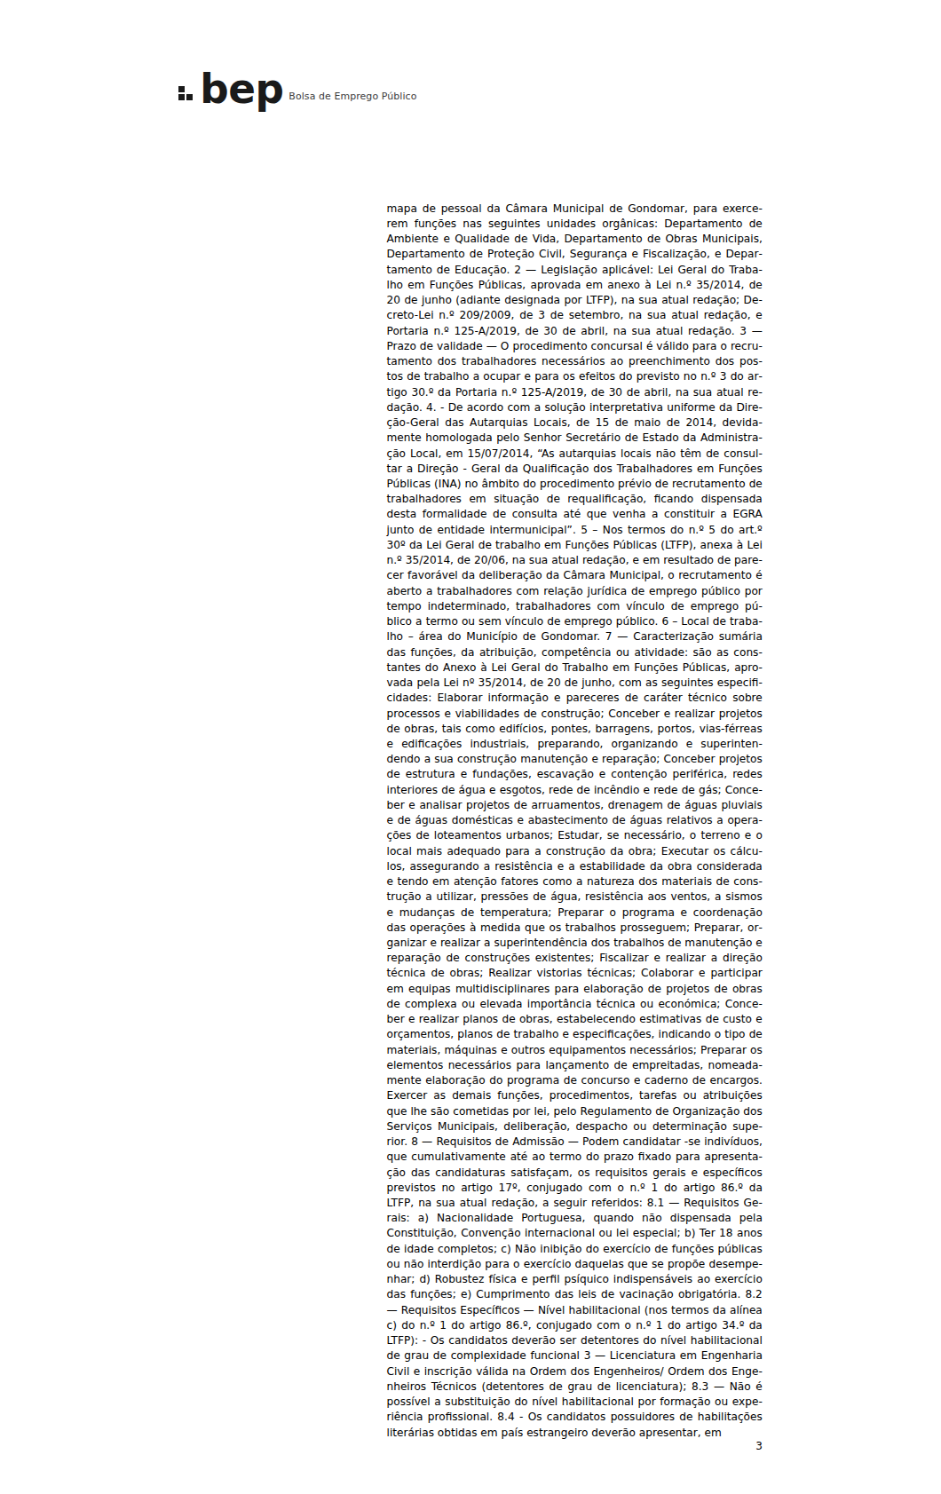bep Bolsa de Emprego Público
mapa de pessoal da Câmara Municipal de Gondomar, para exercerem funções nas seguintes unidades orgânicas: Departamento de Ambiente e Qualidade de Vida, Departamento de Obras Municipais, Departamento de Proteção Civil, Segurança e Fiscalização, e Departamento de Educação. 2 — Legislação aplicável: Lei Geral do Trabalho em Funções Públicas, aprovada em anexo à Lei n.º 35/2014, de 20 de junho (adiante designada por LTFP), na sua atual redação; Decreto-Lei n.º 209/2009, de 3 de setembro, na sua atual redação, e Portaria n.º 125-A/2019, de 30 de abril, na sua atual redação. 3 — Prazo de validade — O procedimento concursal é válido para o recrutamento dos trabalhadores necessários ao preenchimento dos postos de trabalho a ocupar e para os efeitos do previsto no n.º 3 do artigo 30.º da Portaria n.º 125-A/2019, de 30 de abril, na sua atual redação. 4. - De acordo com a solução interpretativa uniforme da Direção-Geral das Autarquias Locais, de 15 de maio de 2014, devidamente homologada pelo Senhor Secretário de Estado da Administração Local, em 15/07/2014, “As autarquias locais não têm de consultar a Direção - Geral da Qualificação dos Trabalhadores em Funções Públicas (INA) no âmbito do procedimento prévio de recrutamento de trabalhadores em situação de requalificação, ficando dispensada desta formalidade de consulta até que venha a constituir a EGRA junto de entidade intermunicipal”. 5 – Nos termos do n.º 5 do art.º 30º da Lei Geral de trabalho em Funções Públicas (LTFP), anexa à Lei n.º 35/2014, de 20/06, na sua atual redação, e em resultado de parecer favorável da deliberação da Câmara Municipal, o recrutamento é aberto a trabalhadores com relação jurídica de emprego público por tempo indeterminado, trabalhadores com vínculo de emprego público a termo ou sem vínculo de emprego público. 6 – Local de trabalho – área do Município de Gondomar. 7 — Caracterização sumária das funções, da atribuição, competência ou atividade: são as constantes do Anexo à Lei Geral do Trabalho em Funções Públicas, aprovada pela Lei nº 35/2014, de 20 de junho, com as seguintes especificidades: Elaborar informação e pareceres de caráter técnico sobre processos e viabilidades de construção; Conceber e realizar projetos de obras, tais como edifícios, pontes, barragens, portos, vias-férreas e edificações industriais, preparando, organizando e superintendendo a sua construção manutenção e reparação; Conceber projetos de estrutura e fundações, escavação e contenção periférica, redes interiores de água e esgotos, rede de incêndio e rede de gás; Conceber e analisar projetos de arruamentos, drenagem de águas pluviais e de águas domésticas e abastecimento de águas relativos a operações de loteamentos urbanos; Estudar, se necessário, o terreno e o local mais adequado para a construção da obra; Executar os cálculos, assegurando a resistência e a estabilidade da obra considerada e tendo em atenção fatores como a natureza dos materiais de construção a utilizar, pressões de água, resistência aos ventos, a sismos e mudanças de temperatura; Preparar o programa e coordenação das operações à medida que os trabalhos prosseguem; Preparar, organizar e realizar a superintendência dos trabalhos de manutenção e reparação de construções existentes; Fiscalizar e realizar a direção técnica de obras; Realizar vistorias técnicas; Colaborar e participar em equipas multidisciplinares para elaboração de projetos de obras de complexa ou elevada importância técnica ou económica; Conceber e realizar planos de obras, estabelecendo estimativas de custo e orçamentos, planos de trabalho e especificações, indicando o tipo de materiais, máquinas e outros equipamentos necessários; Preparar os elementos necessários para lançamento de empreitadas, nomeadamente elaboração do programa de concurso e caderno de encargos. Exercer as demais funções, procedimentos, tarefas ou atribuições que lhe são cometidas por lei, pelo Regulamento de Organização dos Serviços Municipais, deliberação, despacho ou determinação superior. 8 — Requisitos de Admissão — Podem candidatar -se indivíduos, que cumulativamente até ao termo do prazo fixado para apresentação das candidaturas satisfaçam, os requisitos gerais e específicos previstos no artigo 17º, conjugado com o n.º 1 do artigo 86.º da LTFP, na sua atual redação, a seguir referidos: 8.1 — Requisitos Gerais: a) Nacionalidade Portuguesa, quando não dispensada pela Constituição, Convenção internacional ou lei especial; b) Ter 18 anos de idade completos; c) Não inibição do exercício de funções públicas ou não interdição para o exercício daquelas que se propõe desempenhar; d) Robustez física e perfil psíquico indispensáveis ao exercício das funções; e) Cumprimento das leis de vacinação obrigatória. 8.2 — Requisitos Específicos — Nível habilitacional (nos termos da alínea c) do n.º 1 do artigo 86.º, conjugado com o n.º 1 do artigo 34.º da LTFP): - Os candidatos deverão ser detentores do nível habilitacional de grau de complexidade funcional 3 — Licenciatura em Engenharia Civil e inscrição válida na Ordem dos Engenheiros/ Ordem dos Engenheiros Técnicos (detentores de grau de licenciatura); 8.3 — Não é possível a substituição do nível habilitacional por formação ou experiência profissional. 8.4 - Os candidatos possuidores de habilitações literárias obtidas em país estrangeiro deverão apresentar, em
3